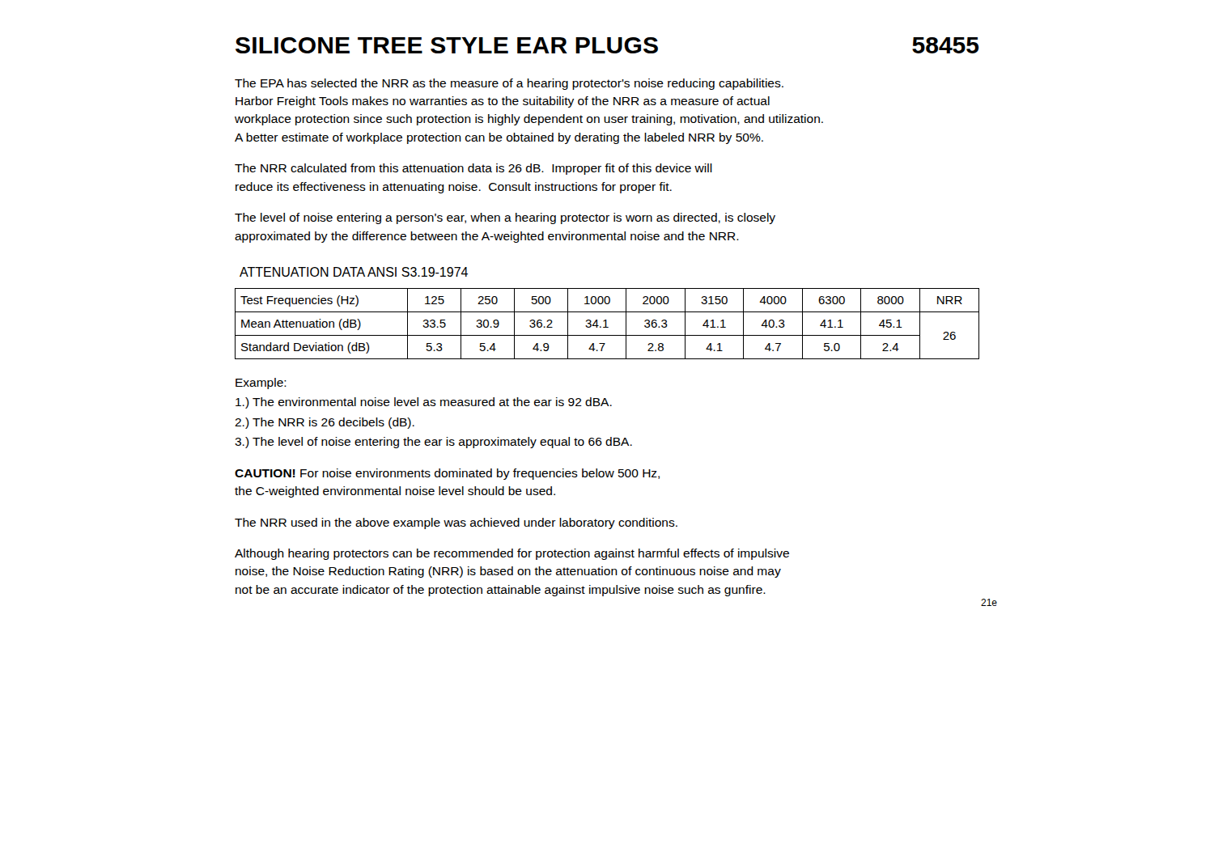SILICONE TREE STYLE EAR PLUGS
58455
The EPA has selected the NRR as the measure of a hearing protector's noise reducing capabilities.
Harbor Freight Tools makes no warranties as to the suitability of the NRR as a measure of actual
workplace protection since such protection is highly dependent on user training, motivation, and utilization.
A better estimate of workplace protection can be obtained by derating the labeled NRR by 50%.
The NRR calculated from this attenuation data is 26 dB. Improper fit of this device will
reduce its effectiveness in attenuating noise. Consult instructions for proper fit.
The level of noise entering a person's ear, when a hearing protector is worn as directed, is closely
approximated by the difference between the A-weighted environmental noise and the NRR.
ATTENUATION DATA ANSI S3.19-1974
| Test Frequencies (Hz) | 125 | 250 | 500 | 1000 | 2000 | 3150 | 4000 | 6300 | 8000 | NRR |
| Mean Attenuation (dB) | 33.5 | 30.9 | 36.2 | 34.1 | 36.3 | 41.1 | 40.3 | 41.1 | 45.1 | 26 |
| Standard Deviation (dB) | 5.3 | 5.4 | 4.9 | 4.7 | 2.8 | 4.1 | 4.7 | 5.0 | 2.4 |
Example:
1.) The environmental noise level as measured at the ear is 92 dBA.
2.) The NRR is 26 decibels (dB).
3.) The level of noise entering the ear is approximately equal to 66 dBA.
CAUTION! For noise environments dominated by frequencies below 500 Hz,
the C-weighted environmental noise level should be used.
The NRR used in the above example was achieved under laboratory conditions.
Although hearing protectors can be recommended for protection against harmful effects of impulsive
noise, the Noise Reduction Rating (NRR) is based on the attenuation of continuous noise and may
not be an accurate indicator of the protection attainable against impulsive noise such as gunfire.
21e